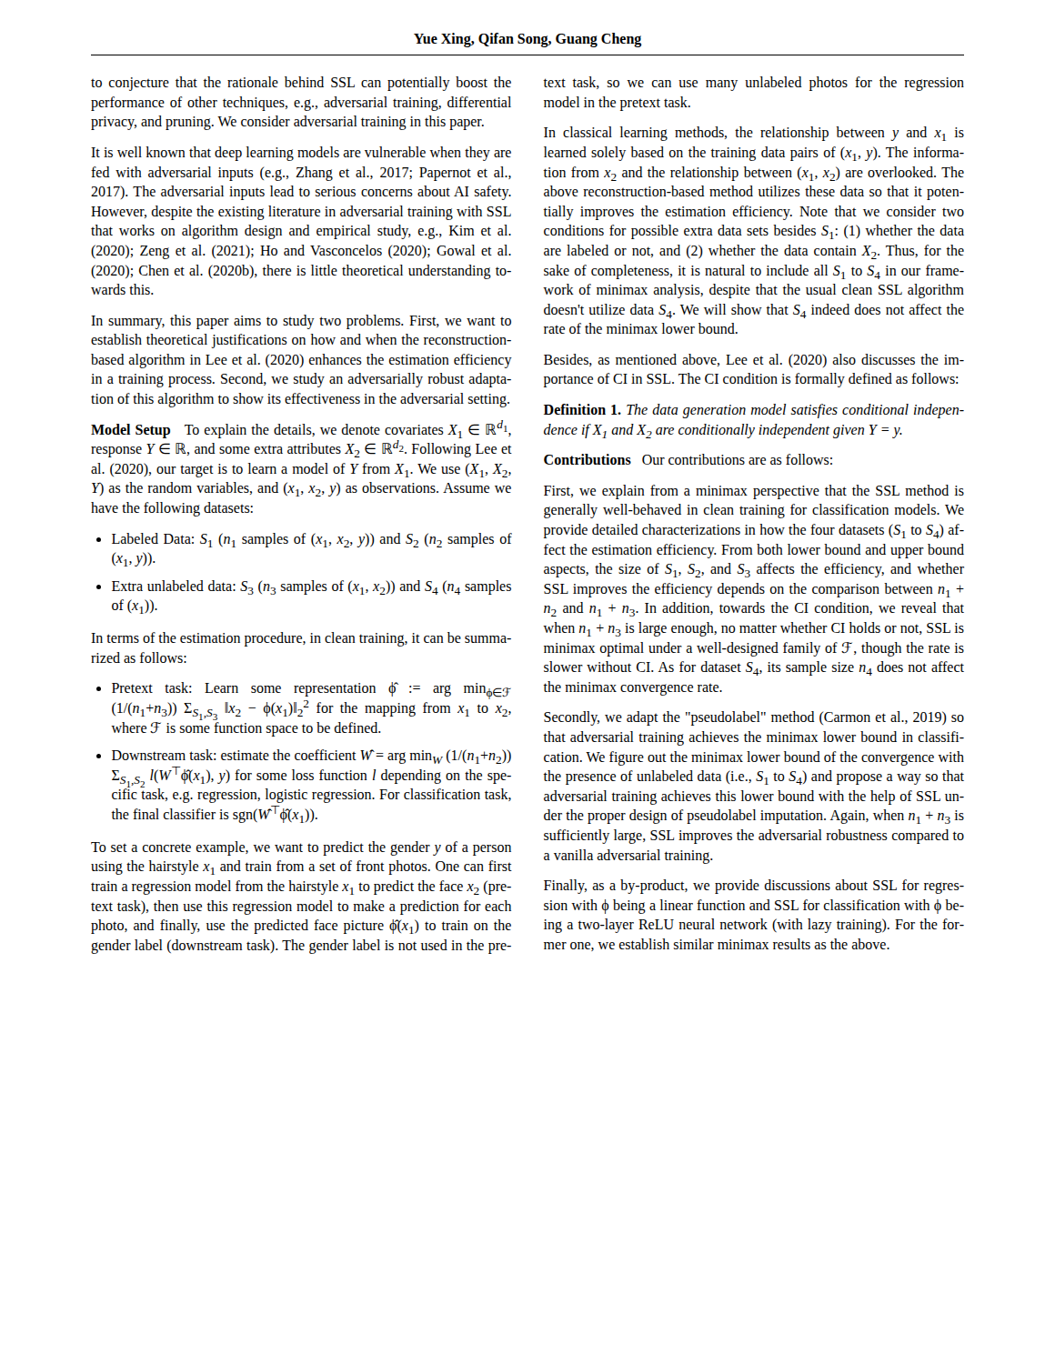Yue Xing, Qifan Song, Guang Cheng
to conjecture that the rationale behind SSL can potentially boost the performance of other techniques, e.g., adversarial training, differential privacy, and pruning. We consider adversarial training in this paper.
It is well known that deep learning models are vulnerable when they are fed with adversarial inputs (e.g., Zhang et al., 2017; Papernot et al., 2017). The adversarial inputs lead to serious concerns about AI safety. However, despite the existing literature in adversarial training with SSL that works on algorithm design and empirical study, e.g., Kim et al. (2020); Zeng et al. (2021); Ho and Vasconcelos (2020); Gowal et al. (2020); Chen et al. (2020b), there is little theoretical understanding towards this.
In summary, this paper aims to study two problems. First, we want to establish theoretical justifications on how and when the reconstruction-based algorithm in Lee et al. (2020) enhances the estimation efficiency in a training process. Second, we study an adversarially robust adaptation of this algorithm to show its effectiveness in the adversarial setting.
Model Setup To explain the details, we denote covariates X1 ∈ ℝd1, response Y ∈ ℝ, and some extra attributes X2 ∈ ℝd2. Following Lee et al. (2020), our target is to learn a model of Y from X1. We use (X1, X2, Y) as the random variables, and (x1, x2, y) as observations. Assume we have the following datasets:
Labeled Data: S1 (n1 samples of (x1, x2, y)) and S2 (n2 samples of (x1, y)).
Extra unlabeled data: S3 (n3 samples of (x1, x2)) and S4 (n4 samples of (x1)).
In terms of the estimation procedure, in clean training, it can be summarized as follows:
Pretext task: Learn some representation ϕ̂ := arg minϕ∈ℱ (1/(n1+n3)) ΣS1,S3 ‖x2 − ϕ(x1)‖22 for the mapping from x1 to x2, where ℱ is some function space to be defined.
Downstream task: estimate the coefficient Ŵ = arg minW (1/(n1+n2)) ΣS1,S2 l(W⊤ϕ̂(x1), y) for some loss function l depending on the specific task, e.g. regression, logistic regression. For classification task, the final classifier is sgn(Ŵ⊤ϕ̂(x1)).
To set a concrete example, we want to predict the gender y of a person using the hairstyle x1 and train from a set of front photos. One can first train a regression model from the hairstyle x1 to predict the face x2 (pretext task), then use this regression model to make a prediction for each photo, and finally, use the predicted face picture ϕ̂(x1) to train on the gender label (downstream task). The gender label is not used in the pretext task, so we can use many unlabeled photos for the regression model in the pretext task.
In classical learning methods, the relationship between y and x1 is learned solely based on the training data pairs of (x1, y). The information from x2 and the relationship between (x1, x2) are overlooked. The above reconstruction-based method utilizes these data so that it potentially improves the estimation efficiency. Note that we consider two conditions for possible extra data sets besides S1: (1) whether the data are labeled or not, and (2) whether the data contain X2. Thus, for the sake of completeness, it is natural to include all S1 to S4 in our framework of minimax analysis, despite that the usual clean SSL algorithm doesn't utilize data S4. We will show that S4 indeed does not affect the rate of the minimax lower bound.
Besides, as mentioned above, Lee et al. (2020) also discusses the importance of CI in SSL. The CI condition is formally defined as follows:
Definition 1. The data generation model satisfies conditional independence if X1 and X2 are conditionally independent given Y = y.
Contributions Our contributions are as follows:
First, we explain from a minimax perspective that the SSL method is generally well-behaved in clean training for classification models. We provide detailed characterizations in how the four datasets (S1 to S4) affect the estimation efficiency. From both lower bound and upper bound aspects, the size of S1, S2, and S3 affects the efficiency, and whether SSL improves the efficiency depends on the comparison between n1 + n2 and n1 + n3. In addition, towards the CI condition, we reveal that when n1 + n3 is large enough, no matter whether CI holds or not, SSL is minimax optimal under a well-designed family of ℱ, though the rate is slower without CI. As for dataset S4, its sample size n4 does not affect the minimax convergence rate.
Secondly, we adapt the "pseudolabel" method (Carmon et al., 2019) so that adversarial training achieves the minimax lower bound in classification. We figure out the minimax lower bound of the convergence with the presence of unlabeled data (i.e., S1 to S4) and propose a way so that adversarial training achieves this lower bound with the help of SSL under the proper design of pseudolabel imputation. Again, when n1 + n3 is sufficiently large, SSL improves the adversarial robustness compared to a vanilla adversarial training.
Finally, as a by-product, we provide discussions about SSL for regression with ϕ being a linear function and SSL for classification with ϕ being a two-layer ReLU neural network (with lazy training). For the former one, we establish similar minimax results as the above.